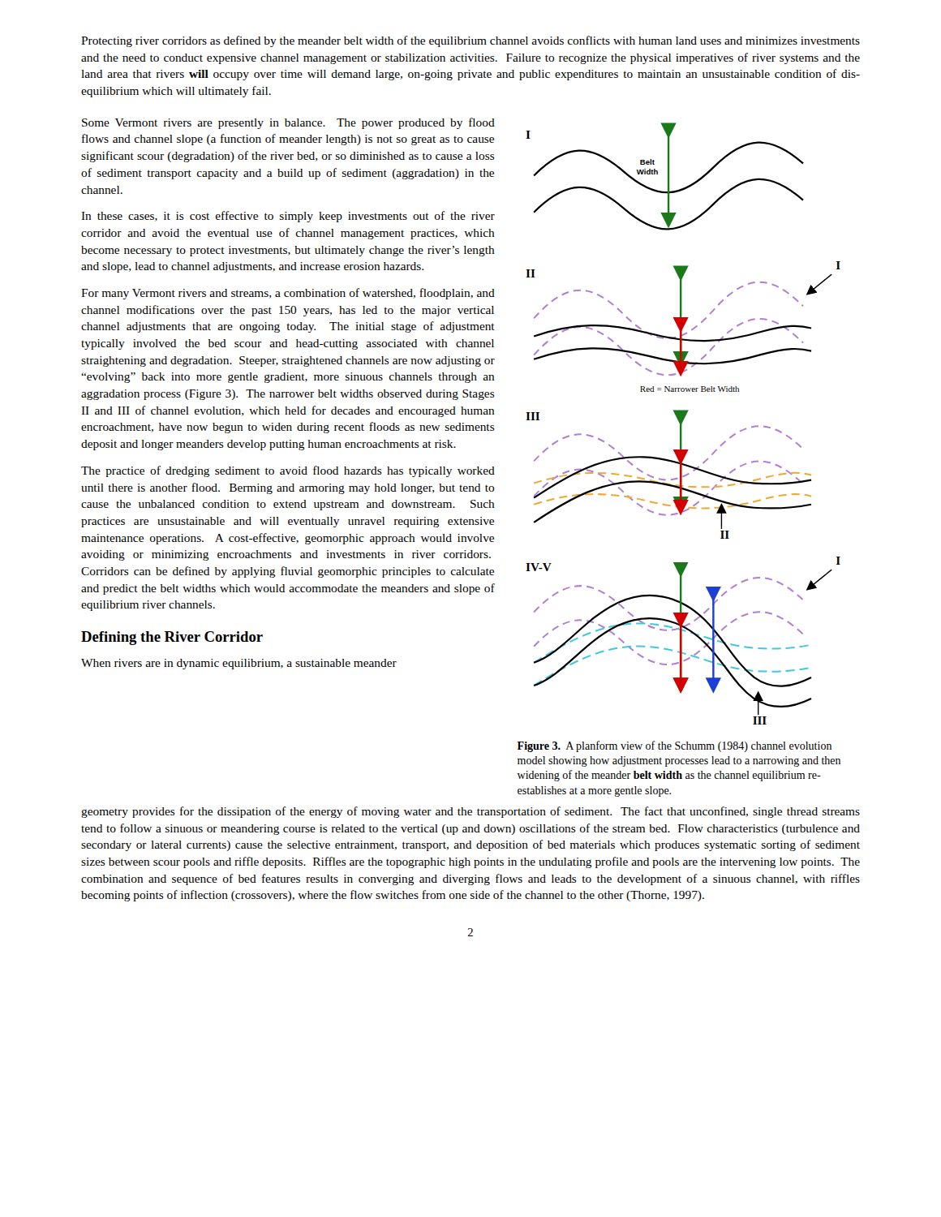Protecting river corridors as defined by the meander belt width of the equilibrium channel avoids conflicts with human land uses and minimizes investments and the need to conduct expensive channel management or stabilization activities. Failure to recognize the physical imperatives of river systems and the land area that rivers will occupy over time will demand large, on-going private and public expenditures to maintain an unsustainable condition of dis-equilibrium which will ultimately fail.
Some Vermont rivers are presently in balance. The power produced by flood flows and channel slope (a function of meander length) is not so great as to cause significant scour (degradation) of the river bed, or so diminished as to cause a loss of sediment transport capacity and a build up of sediment (aggradation) in the channel.
In these cases, it is cost effective to simply keep investments out of the river corridor and avoid the eventual use of channel management practices, which become necessary to protect investments, but ultimately change the river’s length and slope, lead to channel adjustments, and increase erosion hazards.
For many Vermont rivers and streams, a combination of watershed, floodplain, and channel modifications over the past 150 years, has led to the major vertical channel adjustments that are ongoing today. The initial stage of adjustment typically involved the bed scour and head-cutting associated with channel straightening and degradation. Steeper, straightened channels are now adjusting or “evolving” back into more gentle gradient, more sinuous channels through an aggradation process (Figure 3). The narrower belt widths observed during Stages II and III of channel evolution, which held for decades and encouraged human encroachment, have now begun to widen during recent floods as new sediments deposit and longer meanders develop putting human encroachments at risk.
The practice of dredging sediment to avoid flood hazards has typically worked until there is another flood. Berming and armoring may hold longer, but tend to cause the unbalanced condition to extend upstream and downstream. Such practices are unsustainable and will eventually unravel requiring extensive maintenance operations. A cost-effective, geomorphic approach would involve avoiding or minimizing encroachments and investments in river corridors. Corridors can be defined by applying fluvial geomorphic principles to calculate and predict the belt widths which would accommodate the meanders and slope of equilibrium river channels.
Defining the River Corridor
When rivers are in dynamic equilibrium, a sustainable meander
I Belt Width II I Red = Narrower Belt Width III II IV-V I III
Figure 3. A planform view of the Schumm (1984) channel evolution model showing how adjustment processes lead to a narrowing and then widening of the meander belt width as the channel equilibrium re-establishes at a more gentle slope.
geometry provides for the dissipation of the energy of moving water and the transportation of sediment. The fact that unconfined, single thread streams tend to follow a sinuous or meandering course is related to the vertical (up and down) oscillations of the stream bed. Flow characteristics (turbulence and secondary or lateral currents) cause the selective entrainment, transport, and deposition of bed materials which produces systematic sorting of sediment sizes between scour pools and riffle deposits. Riffles are the topographic high points in the undulating profile and pools are the intervening low points. The combination and sequence of bed features results in converging and diverging flows and leads to the development of a sinuous channel, with riffles becoming points of inflection (crossovers), where the flow switches from one side of the channel to the other (Thorne, 1997).
2